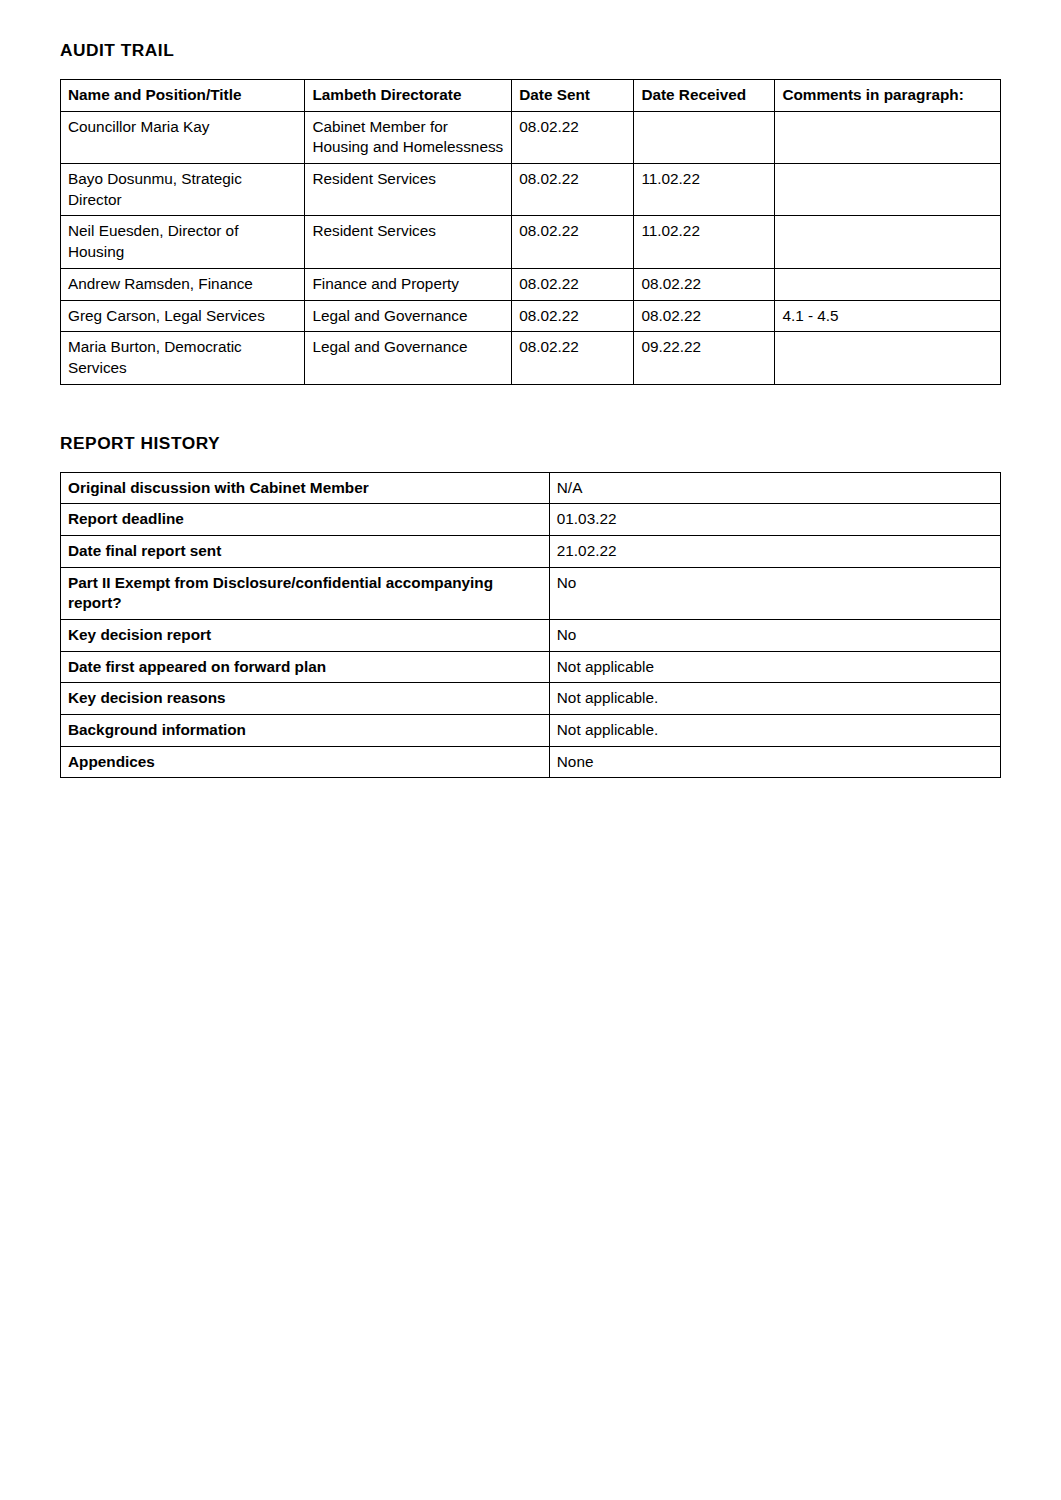AUDIT TRAIL
| Name and Position/Title | Lambeth Directorate | Date Sent | Date Received | Comments in paragraph: |
| --- | --- | --- | --- | --- |
| Councillor Maria Kay | Cabinet Member for Housing and Homelessness | 08.02.22 | | |
| Bayo Dosunmu, Strategic Director | Resident Services | 08.02.22 | 11.02.22 | |
| Neil Euesden, Director of Housing | Resident Services | 08.02.22 | 11.02.22 | |
| Andrew Ramsden, Finance | Finance and Property | 08.02.22 | 08.02.22 | |
| Greg Carson, Legal Services | Legal and Governance | 08.02.22 | 08.02.22 | 4.1 - 4.5 |
| Maria Burton, Democratic Services | Legal and Governance | 08.02.22 | 09.22.22 | |
REPORT HISTORY
| Original discussion with Cabinet Member | N/A |
| Report deadline | 01.03.22 |
| Date final report sent | 21.02.22 |
| Part II Exempt from Disclosure/confidential accompanying report? | No |
| Key decision report | No |
| Date first appeared on forward plan | Not applicable |
| Key decision reasons | Not applicable. |
| Background information | Not applicable. |
| Appendices | None |